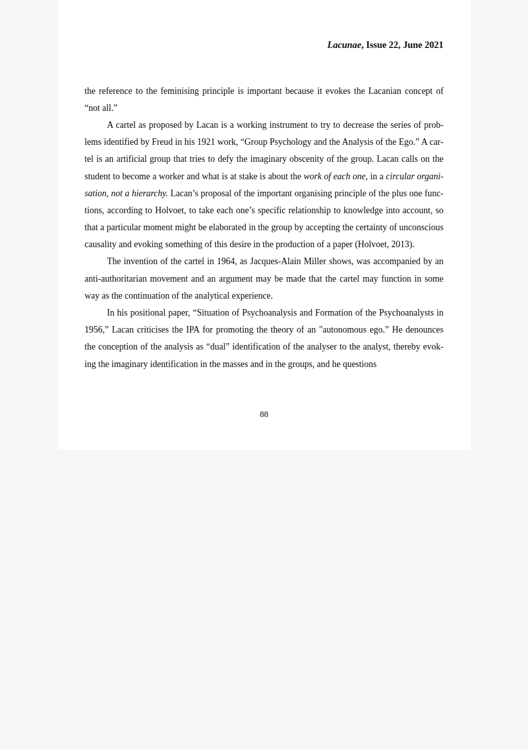Lacunae, Issue 22, June 2021
the reference to the feminising principle is important because it evokes the Lacanian concept of “not all.”
A cartel as proposed by Lacan is a working instrument to try to decrease the series of problems identified by Freud in his 1921 work, “Group Psychology and the Analysis of the Ego.” A cartel is an artificial group that tries to defy the imaginary obscenity of the group. Lacan calls on the student to become a worker and what is at stake is about the work of each one, in a circular organisation, not a hierarchy. Lacan’s proposal of the important organising principle of the plus one functions, according to Holvoet, to take each one’s specific relationship to knowledge into account, so that a particular moment might be elaborated in the group by accepting the certainty of unconscious causality and evoking something of this desire in the production of a paper (Holvoet, 2013).
The invention of the cartel in 1964, as Jacques-Alain Miller shows, was accompanied by an anti-authoritarian movement and an argument may be made that the cartel may function in some way as the continuation of the analytical experience.
In his positional paper, “Situation of Psychoanalysis and Formation of the Psychoanalysts in 1956,” Lacan criticises the IPA for promoting the theory of an "autonomous ego.” He denounces the conception of the analysis as “dual” identification of the analyser to the analyst, thereby evoking the imaginary identification in the masses and in the groups, and he questions
88